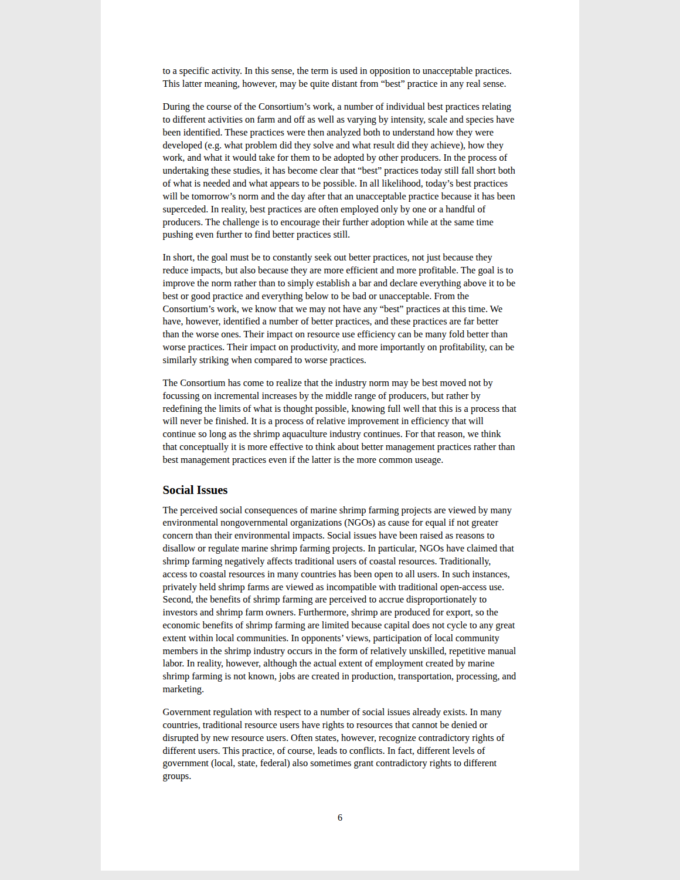to a specific activity. In this sense, the term is used in opposition to unacceptable practices. This latter meaning, however, may be quite distant from “best” practice in any real sense.
During the course of the Consortium’s work, a number of individual best practices relating to different activities on farm and off as well as varying by intensity, scale and species have been identified. These practices were then analyzed both to understand how they were developed (e.g. what problem did they solve and what result did they achieve), how they work, and what it would take for them to be adopted by other producers. In the process of undertaking these studies, it has become clear that “best” practices today still fall short both of what is needed and what appears to be possible. In all likelihood, today’s best practices will be tomorrow’s norm and the day after that an unacceptable practice because it has been superceded. In reality, best practices are often employed only by one or a handful of producers. The challenge is to encourage their further adoption while at the same time pushing even further to find better practices still.
In short, the goal must be to constantly seek out better practices, not just because they reduce impacts, but also because they are more efficient and more profitable. The goal is to improve the norm rather than to simply establish a bar and declare everything above it to be best or good practice and everything below to be bad or unacceptable. From the Consortium’s work, we know that we may not have any “best” practices at this time. We have, however, identified a number of better practices, and these practices are far better than the worse ones. Their impact on resource use efficiency can be many fold better than worse practices. Their impact on productivity, and more importantly on profitability, can be similarly striking when compared to worse practices.
The Consortium has come to realize that the industry norm may be best moved not by focussing on incremental increases by the middle range of producers, but rather by redefining the limits of what is thought possible, knowing full well that this is a process that will never be finished. It is a process of relative improvement in efficiency that will continue so long as the shrimp aquaculture industry continues. For that reason, we think that conceptually it is more effective to think about better management practices rather than best management practices even if the latter is the more common useage.
Social Issues
The perceived social consequences of marine shrimp farming projects are viewed by many environmental nongovernmental organizations (NGOs) as cause for equal if not greater concern than their environmental impacts. Social issues have been raised as reasons to disallow or regulate marine shrimp farming projects. In particular, NGOs have claimed that shrimp farming negatively affects traditional users of coastal resources. Traditionally, access to coastal resources in many countries has been open to all users. In such instances, privately held shrimp farms are viewed as incompatible with traditional open-access use. Second, the benefits of shrimp farming are perceived to accrue disproportionately to investors and shrimp farm owners. Furthermore, shrimp are produced for export, so the economic benefits of shrimp farming are limited because capital does not cycle to any great extent within local communities. In opponents’ views, participation of local community members in the shrimp industry occurs in the form of relatively unskilled, repetitive manual labor. In reality, however, although the actual extent of employment created by marine shrimp farming is not known, jobs are created in production, transportation, processing, and marketing.
Government regulation with respect to a number of social issues already exists. In many countries, traditional resource users have rights to resources that cannot be denied or disrupted by new resource users. Often states, however, recognize contradictory rights of different users. This practice, of course, leads to conflicts. In fact, different levels of government (local, state, federal) also sometimes grant contradictory rights to different groups.
6